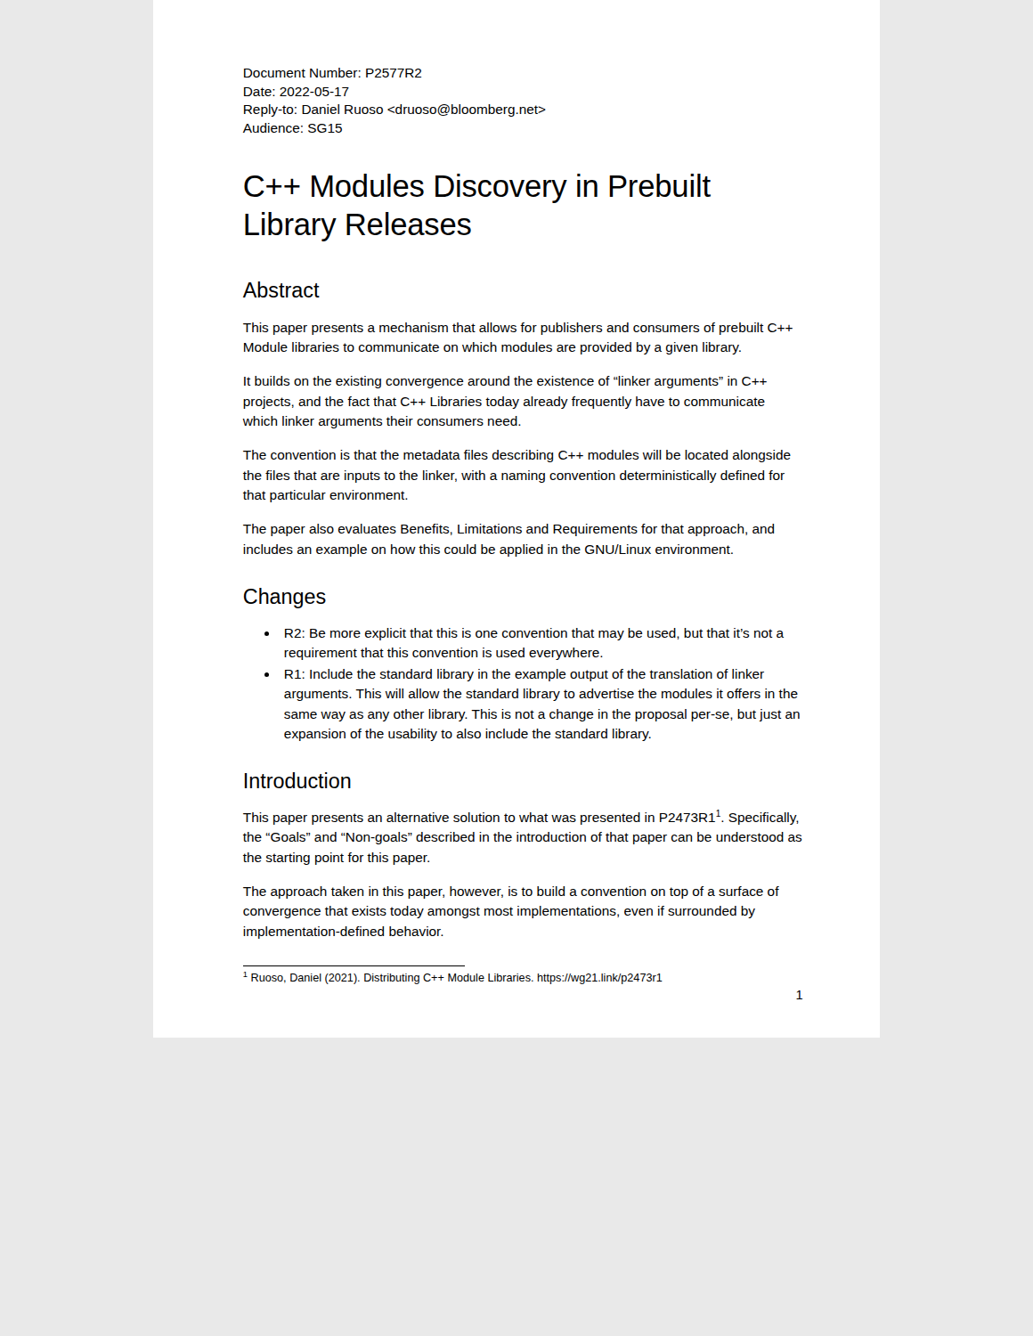Document Number: P2577R2
Date: 2022-05-17
Reply-to: Daniel Ruoso <druoso@bloomberg.net>
Audience: SG15
C++ Modules Discovery in Prebuilt Library Releases
Abstract
This paper presents a mechanism that allows for publishers and consumers of prebuilt C++ Module libraries to communicate on which modules are provided by a given library.
It builds on the existing convergence around the existence of “linker arguments” in C++ projects, and the fact that C++ Libraries today already frequently have to communicate which linker arguments their consumers need.
The convention is that the metadata files describing C++ modules will be located alongside the files that are inputs to the linker, with a naming convention deterministically defined for that particular environment.
The paper also evaluates Benefits, Limitations and Requirements for that approach, and includes an example on how this could be applied in the GNU/Linux environment.
Changes
R2: Be more explicit that this is one convention that may be used, but that it’s not a requirement that this convention is used everywhere.
R1: Include the standard library in the example output of the translation of linker arguments. This will allow the standard library to advertise the modules it offers in the same way as any other library. This is not a change in the proposal per-se, but just an expansion of the usability to also include the standard library.
Introduction
This paper presents an alternative solution to what was presented in P2473R11. Specifically, the “Goals” and “Non-goals” described in the introduction of that paper can be understood as the starting point for this paper.
The approach taken in this paper, however, is to build a convention on top of a surface of convergence that exists today amongst most implementations, even if surrounded by implementation-defined behavior.
1 Ruoso, Daniel (2021). Distributing C++ Module Libraries. https://wg21.link/p2473r1
1